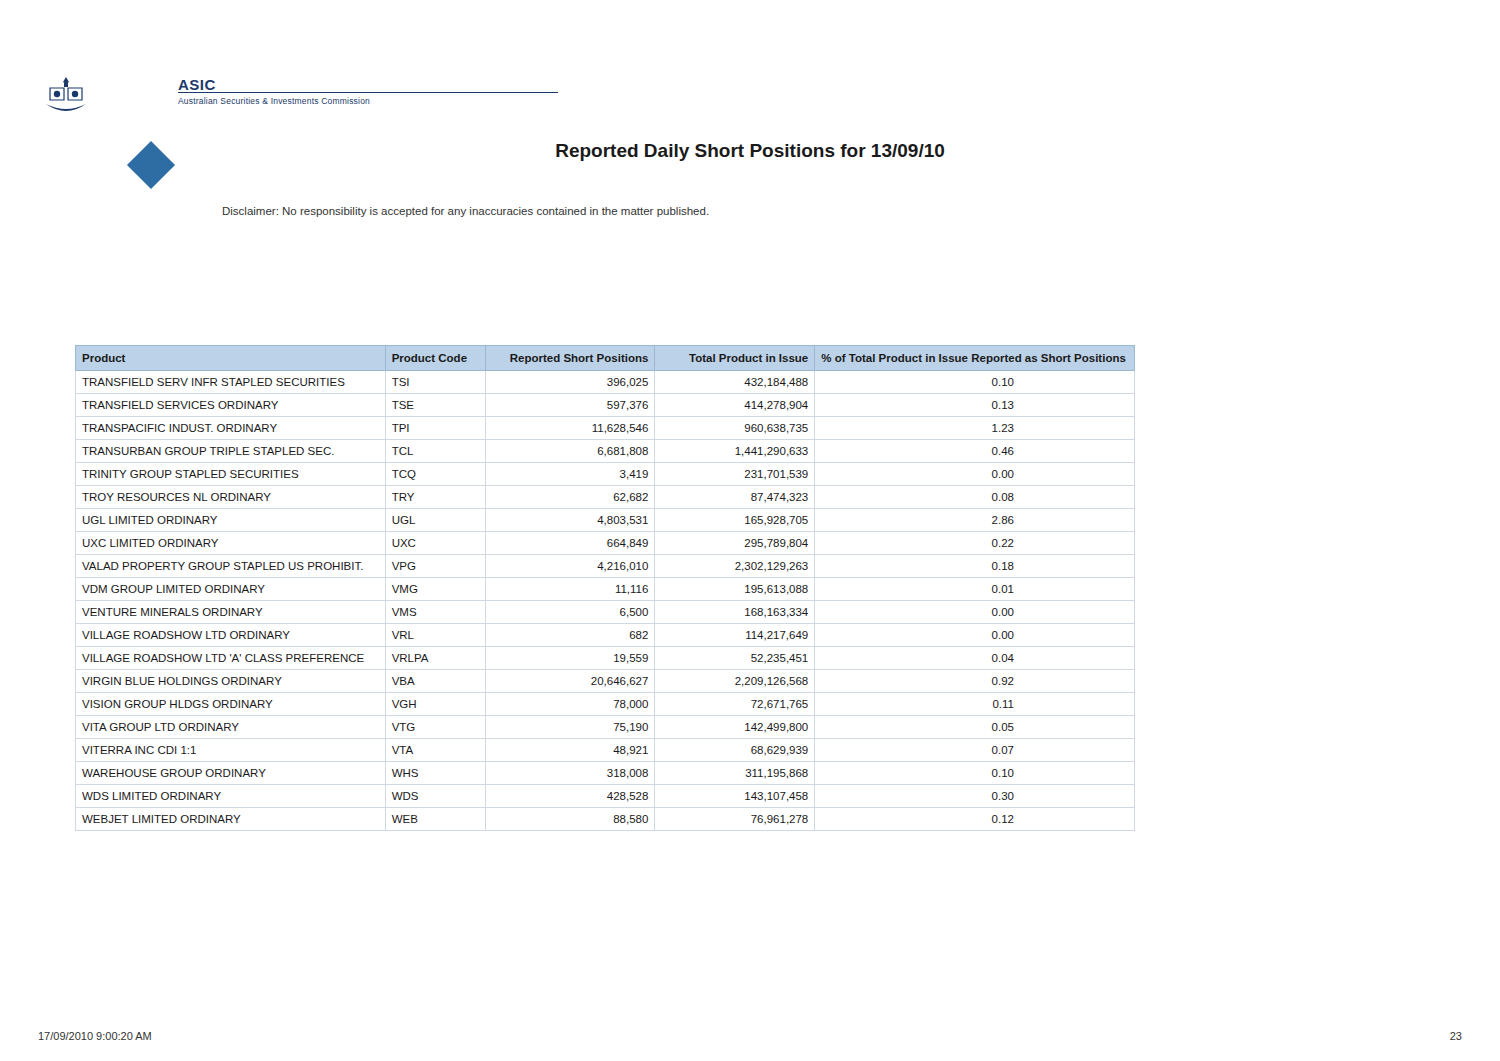ASIC
Australian Securities & Investments Commission
Reported Daily Short Positions for 13/09/10
Disclaimer: No responsibility is accepted for any inaccuracies contained in the matter published.
| Product | Product Code | Reported Short Positions | Total Product in Issue | % of Total Product in Issue Reported as Short Positions |
| --- | --- | --- | --- | --- |
| TRANSFIELD SERV INFR STAPLED SECURITIES | TSI | 396,025 | 432,184,488 | 0.10 |
| TRANSFIELD SERVICES ORDINARY | TSE | 597,376 | 414,278,904 | 0.13 |
| TRANSPACIFIC INDUST. ORDINARY | TPI | 11,628,546 | 960,638,735 | 1.23 |
| TRANSURBAN GROUP TRIPLE STAPLED SEC. | TCL | 6,681,808 | 1,441,290,633 | 0.46 |
| TRINITY GROUP STAPLED SECURITIES | TCQ | 3,419 | 231,701,539 | 0.00 |
| TROY RESOURCES NL ORDINARY | TRY | 62,682 | 87,474,323 | 0.08 |
| UGL LIMITED ORDINARY | UGL | 4,803,531 | 165,928,705 | 2.86 |
| UXC LIMITED ORDINARY | UXC | 664,849 | 295,789,804 | 0.22 |
| VALAD PROPERTY GROUP STAPLED US PROHIBIT. | VPG | 4,216,010 | 2,302,129,263 | 0.18 |
| VDM GROUP LIMITED ORDINARY | VMG | 11,116 | 195,613,088 | 0.01 |
| VENTURE MINERALS ORDINARY | VMS | 6,500 | 168,163,334 | 0.00 |
| VILLAGE ROADSHOW LTD ORDINARY | VRL | 682 | 114,217,649 | 0.00 |
| VILLAGE ROADSHOW LTD 'A' CLASS PREFERENCE | VRLPA | 19,559 | 52,235,451 | 0.04 |
| VIRGIN BLUE HOLDINGS ORDINARY | VBA | 20,646,627 | 2,209,126,568 | 0.92 |
| VISION GROUP HLDGS ORDINARY | VGH | 78,000 | 72,671,765 | 0.11 |
| VITA GROUP LTD ORDINARY | VTG | 75,190 | 142,499,800 | 0.05 |
| VITERRA INC CDI 1:1 | VTA | 48,921 | 68,629,939 | 0.07 |
| WAREHOUSE GROUP ORDINARY | WHS | 318,008 | 311,195,868 | 0.10 |
| WDS LIMITED ORDINARY | WDS | 428,528 | 143,107,458 | 0.30 |
| WEBJET LIMITED ORDINARY | WEB | 88,580 | 76,961,278 | 0.12 |
17/09/2010 9:00:20 AM
23